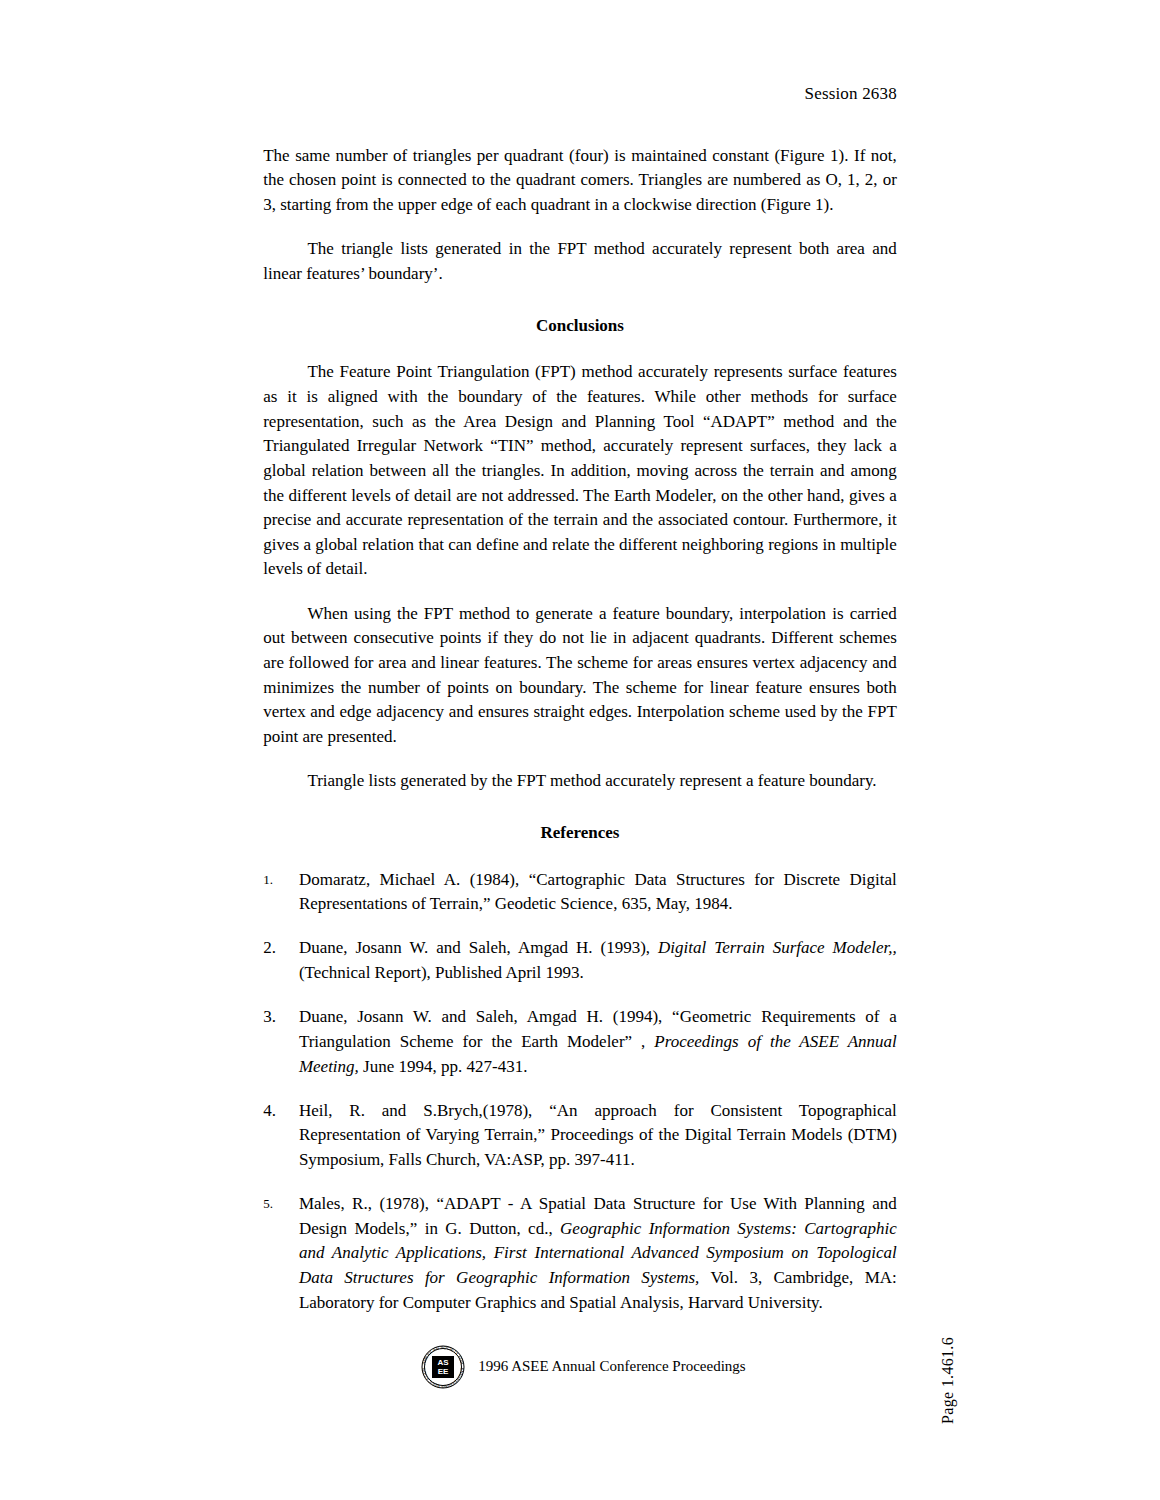Session 2638
The same number of triangles per quadrant (four) is maintained constant (Figure 1). If not, the chosen point is connected to the quadrant comers. Triangles are numbered as O, 1, 2, or 3, starting from the upper edge of each quadrant in a clockwise direction (Figure 1).
The triangle lists generated in the FPT method accurately represent both area and linear features’ boundary’.
Conclusions
The Feature Point Triangulation (FPT) method accurately represents surface features as it is aligned with the boundary of the features. While other methods for surface representation, such as the Area Design and Planning Tool “ADAPT” method and the Triangulated Irregular Network “TIN” method, accurately represent surfaces, they lack a global relation between all the triangles. In addition, moving across the terrain and among the different levels of detail are not addressed. The Earth Modeler, on the other hand, gives a precise and accurate representation of the terrain and the associated contour. Furthermore, it gives a global relation that can define and relate the different neighboring regions in multiple levels of detail.
When using the FPT method to generate a feature boundary, interpolation is carried out between consecutive points if they do not lie in adjacent quadrants. Different schemes are followed for area and linear features. The scheme for areas ensures vertex adjacency and minimizes the number of points on boundary. The scheme for linear feature ensures both vertex and edge adjacency and ensures straight edges. Interpolation scheme used by the FPT point are presented.
Triangle lists generated by the FPT method accurately represent a feature boundary.
References
1. Domaratz, Michael A. (1984), “Cartographic Data Structures for Discrete Digital Representations of Terrain,” Geodetic Science, 635, May, 1984.
2. Duane, Josann W. and Saleh, Amgad H. (1993), Digital Terrain Surface Modeler,, (Technical Report), Published April 1993.
3. Duane, Josann W. and Saleh, Amgad H. (1994), “Geometric Requirements of a Triangulation Scheme for the Earth Modeler” , Proceedings of the ASEE Annual Meeting, June 1994, pp. 427-431.
4. Heil, R. and S.Brych,(1978), “An approach for Consistent Topographical Representation of Varying Terrain,” Proceedings of the Digital Terrain Models (DTM) Symposium, Falls Church, VA:ASP, pp. 397-411.
5. Males, R., (1978), “ADAPT - A Spatial Data Structure for Use With Planning and Design Models,” in G. Dutton, cd., Geographic Information Systems: Cartographic and Analytic Applications, First International Advanced Symposium on Topological Data Structures for Geographic Information Systems, Vol. 3, Cambridge, MA: Laboratory for Computer Graphics and Spatial Analysis, Harvard University.
AS EE AMERICAN SOCIETY FOR ENGINEERING EDUCATION
1996 ASEE Annual Conference Proceedings
Page 1.461.6